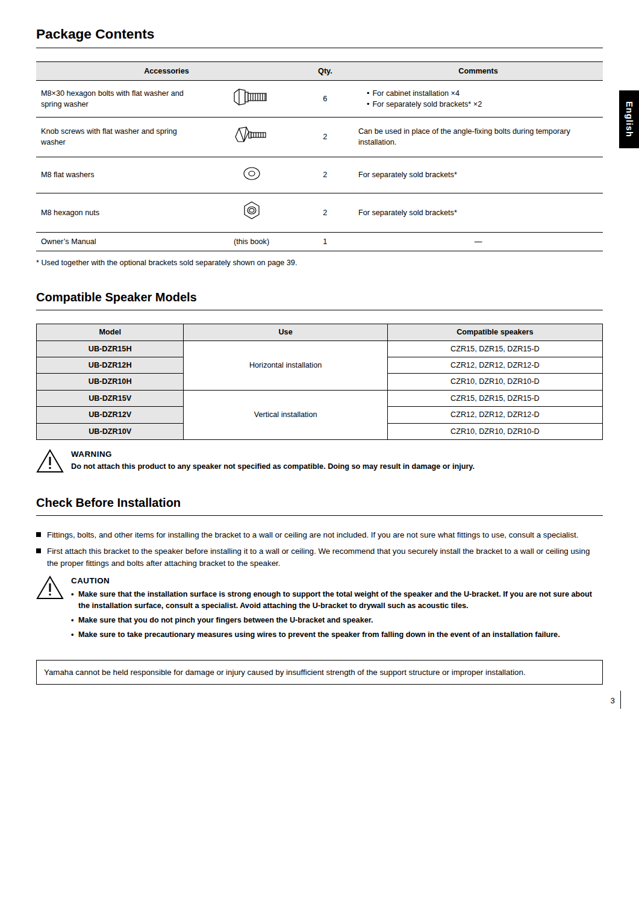English
Package Contents
| Accessories | Qty. | Comments |
| --- | --- | --- |
| M8×30 hexagon bolts with flat washer and spring washer | | 6 | For cabinet installation ×4 For separately sold brackets* ×2 |
| Knob screws with flat washer and spring washer | | 2 | Can be used in place of the angle-fixing bolts during temporary installation. |
| M8 flat washers | | 2 | For separately sold brackets* |
| M8 hexagon nuts | | 2 | For separately sold brackets* |
| Owner’s Manual | (this book) | 1 | — |
* Used together with the optional brackets sold separately shown on page 39.
Compatible Speaker Models
| Model | Use | Compatible speakers |
| --- | --- | --- |
| UB-DZR15H | Horizontal installation | CZR15, DZR15, DZR15-D |
| UB-DZR12H | CZR12, DZR12, DZR12-D |
| UB-DZR10H | CZR10, DZR10, DZR10-D |
| UB-DZR15V | Vertical installation | CZR15, DZR15, DZR15-D |
| UB-DZR12V | CZR12, DZR12, DZR12-D |
| UB-DZR10V | CZR10, DZR10, DZR10-D |
WARNING
Do not attach this product to any speaker not specified as compatible. Doing so may result in damage or injury.
Check Before Installation
Fittings, bolts, and other items for installing the bracket to a wall or ceiling are not included. If you are not sure what fittings to use, consult a specialist.
First attach this bracket to the speaker before installing it to a wall or ceiling. We recommend that you securely install the bracket to a wall or ceiling using the proper fittings and bolts after attaching bracket to the speaker.
CAUTION
Make sure that the installation surface is strong enough to support the total weight of the speaker and the U-bracket. If you are not sure about the installation surface, consult a specialist. Avoid attaching the U-bracket to drywall such as acoustic tiles.
Make sure that you do not pinch your fingers between the U-bracket and speaker.
Make sure to take precautionary measures using wires to prevent the speaker from falling down in the event of an installation failure.
Yamaha cannot be held responsible for damage or injury caused by insufficient strength of the support structure or improper installation.
3